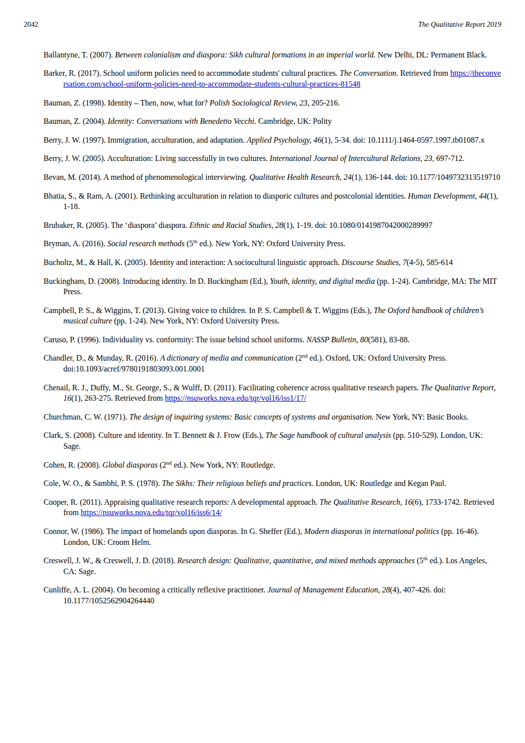2042 The Qualitative Report 2019
Ballantyne, T. (2007). Between colonialism and diaspora: Sikh cultural formations in an imperial world. New Delhi, DL: Permanent Black.
Barker, R. (2017). School uniform policies need to accommodate students' cultural practices. The Conversation. Retrieved from https://theconversation.com/school-uniform-policies-need-to-accommodate-students-cultural-practices-81548
Bauman, Z. (1998). Identity – Then, now, what for? Polish Sociological Review, 23, 205-216.
Bauman, Z. (2004). Identity: Conversations with Benedetto Vecchi. Cambridge, UK: Polity
Berry, J. W. (1997). Immigration, acculturation, and adaptation. Applied Psychology, 46(1), 5-34. doi: 10.1111/j.1464-0597.1997.tb01087.x
Berry, J. W. (2005). Acculturation: Living successfully in two cultures. International Journal of Intercultural Relations, 23, 697-712.
Bevan, M. (2014). A method of phenomenological interviewing. Qualitative Health Research, 24(1), 136-144. doi: 10.1177/1049732313519710
Bhatia, S., & Ram, A. (2001). Rethinking acculturation in relation to diasporic cultures and postcolonial identities. Human Development, 44(1), 1-18.
Brubaker, R. (2005). The ‘diaspora’ diaspora. Ethnic and Racial Studies, 28(1), 1-19. doi: 10.1080/0141987042000289997
Bryman, A. (2016). Social research methods (5th ed.). New York, NY: Oxford University Press.
Bucholtz, M., & Hall, K. (2005). Identity and interaction: A sociocultural linguistic approach. Discourse Studies, 7(4-5), 585-614
Buckingham, D. (2008). Introducing identity. In D. Buckingham (Ed.), Youth, identity, and digital media (pp. 1-24). Cambridge, MA: The MIT Press.
Campbell, P. S., & Wiggins, T. (2013). Giving voice to children. In P. S. Campbell & T. Wiggins (Eds.), The Oxford handbook of children’s musical culture (pp. 1-24). New York, NY: Oxford University Press.
Caruso, P. (1996). Individuality vs. conformity: The issue behind school uniforms. NASSP Bulletin, 80(581), 83-88.
Chandler, D., & Munday, R. (2016). A dictionary of media and communication (2nd ed.). Oxford, UK: Oxford University Press. doi:10.1093/acref/9780191803093.001.0001
Chenail, R. J., Duffy, M., St. George, S., & Wulff, D. (2011). Facilitating coherence across qualitative research papers. The Qualitative Report, 16(1), 263-275. Retrieved from https://nsuworks.nova.edu/tqr/vol16/iss1/17/
Churchman, C. W. (1971). The design of inquiring systems: Basic concepts of systems and organisation. New York, NY: Basic Books.
Clark, S. (2008). Culture and identity. In T. Bennett & J. Frow (Eds.), The Sage handbook of cultural analysis (pp. 510-529). London, UK: Sage.
Cohen, R. (2008). Global diasporas (2nd ed.). New York, NY: Routledge.
Cole, W. O., & Sambhi, P. S. (1978). The Sikhs: Their religious beliefs and practices. London, UK: Routledge and Kegan Paul.
Cooper, R. (2011). Appraising qualitative research reports: A developmental approach. The Qualitative Research, 16(6), 1733-1742. Retrieved from https://nsuworks.nova.edu/tqr/vol16/iss6/14/
Connor, W. (1986). The impact of homelands upon diasporas. In G. Sheffer (Ed.), Modern diasporas in international politics (pp. 16-46). London, UK: Croom Helm.
Creswell, J. W., & Creswell, J. D. (2018). Research design: Qualitative, quantitative, and mixed methods approaches (5th ed.). Los Angeles, CA: Sage.
Cunliffe, A. L. (2004). On becoming a critically reflexive practitioner. Journal of Management Education, 28(4), 407-426. doi: 10.1177/1052562904264440